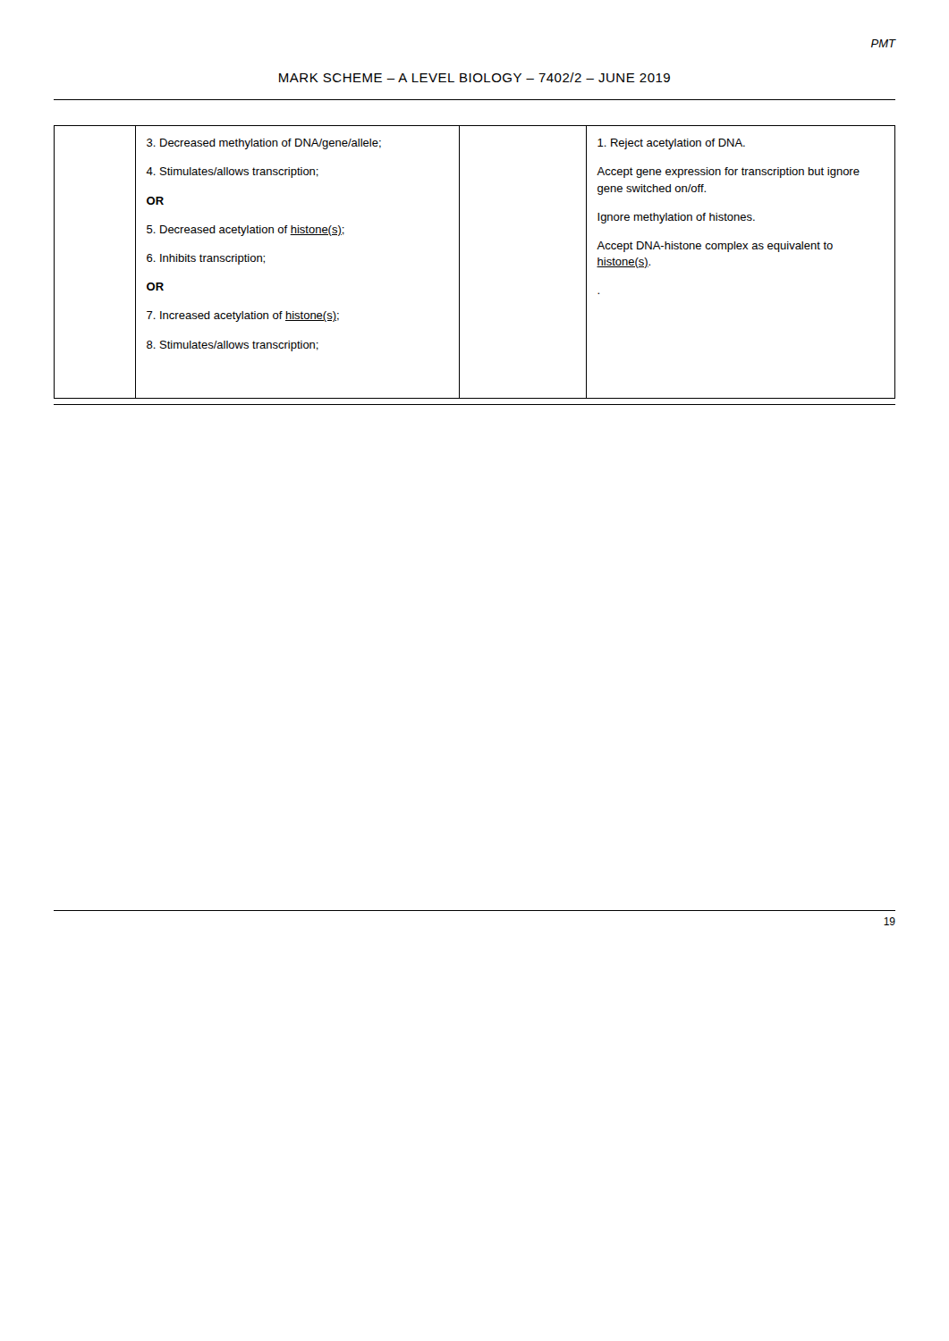PMT
MARK SCHEME – A LEVEL BIOLOGY – 7402/2 – JUNE 2019
| | 3. Decreased methylation of DNA/gene/allele; 4. Stimulates/allows transcription; OR 5. Decreased acetylation of histone(s) ; 6. Inhibits transcription; OR 7. Increased acetylation of histone(s) ; 8. Stimulates/allows transcription; | | 1. Reject acetylation of DNA. Accept gene expression for transcription but ignore gene switched on/off. Ignore methylation of histones. Accept DNA-histone complex as equivalent to histone(s) . . |
19